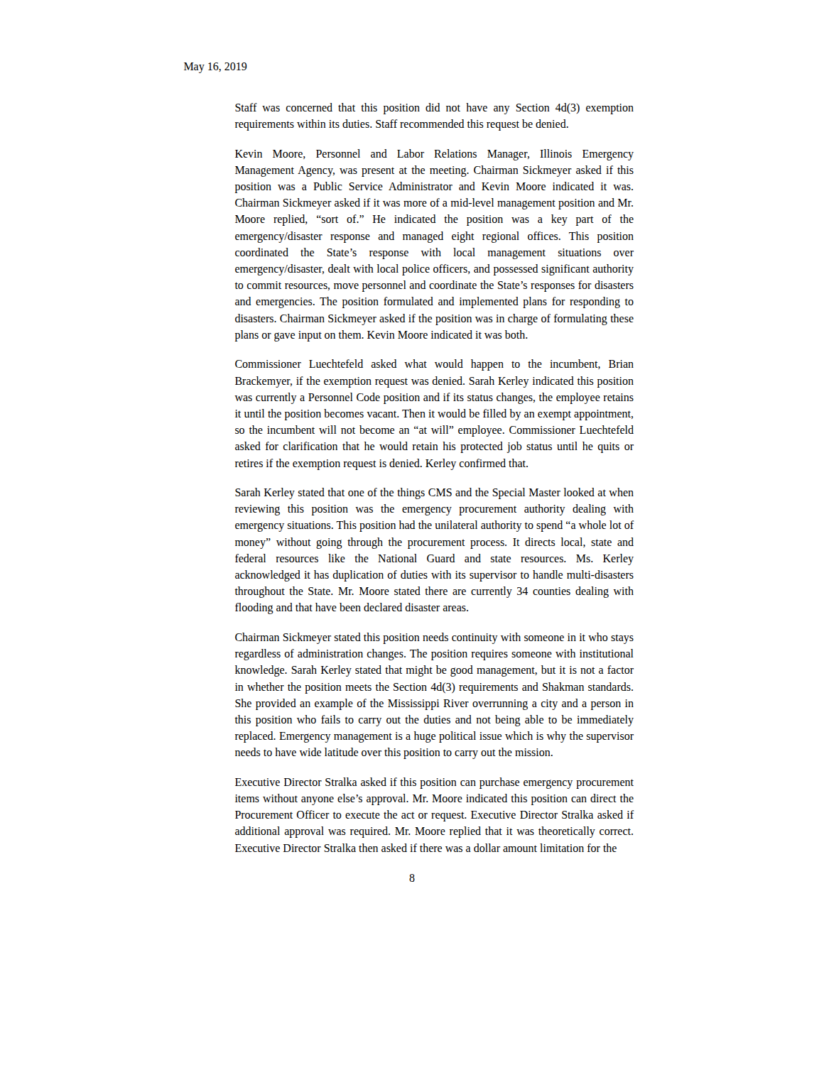May 16, 2019
Staff was concerned that this position did not have any Section 4d(3) exemption requirements within its duties. Staff recommended this request be denied.
Kevin Moore, Personnel and Labor Relations Manager, Illinois Emergency Management Agency, was present at the meeting. Chairman Sickmeyer asked if this position was a Public Service Administrator and Kevin Moore indicated it was. Chairman Sickmeyer asked if it was more of a mid-level management position and Mr. Moore replied, “sort of.” He indicated the position was a key part of the emergency/disaster response and managed eight regional offices. This position coordinated the State’s response with local management situations over emergency/disaster, dealt with local police officers, and possessed significant authority to commit resources, move personnel and coordinate the State’s responses for disasters and emergencies. The position formulated and implemented plans for responding to disasters. Chairman Sickmeyer asked if the position was in charge of formulating these plans or gave input on them. Kevin Moore indicated it was both.
Commissioner Luechtefeld asked what would happen to the incumbent, Brian Brackemyer, if the exemption request was denied. Sarah Kerley indicated this position was currently a Personnel Code position and if its status changes, the employee retains it until the position becomes vacant. Then it would be filled by an exempt appointment, so the incumbent will not become an “at will” employee. Commissioner Luechtefeld asked for clarification that he would retain his protected job status until he quits or retires if the exemption request is denied. Kerley confirmed that.
Sarah Kerley stated that one of the things CMS and the Special Master looked at when reviewing this position was the emergency procurement authority dealing with emergency situations. This position had the unilateral authority to spend “a whole lot of money” without going through the procurement process. It directs local, state and federal resources like the National Guard and state resources. Ms. Kerley acknowledged it has duplication of duties with its supervisor to handle multi-disasters throughout the State. Mr. Moore stated there are currently 34 counties dealing with flooding and that have been declared disaster areas.
Chairman Sickmeyer stated this position needs continuity with someone in it who stays regardless of administration changes. The position requires someone with institutional knowledge. Sarah Kerley stated that might be good management, but it is not a factor in whether the position meets the Section 4d(3) requirements and Shakman standards. She provided an example of the Mississippi River overrunning a city and a person in this position who fails to carry out the duties and not being able to be immediately replaced. Emergency management is a huge political issue which is why the supervisor needs to have wide latitude over this position to carry out the mission.
Executive Director Stralka asked if this position can purchase emergency procurement items without anyone else’s approval. Mr. Moore indicated this position can direct the Procurement Officer to execute the act or request. Executive Director Stralka asked if additional approval was required. Mr. Moore replied that it was theoretically correct. Executive Director Stralka then asked if there was a dollar amount limitation for the
8